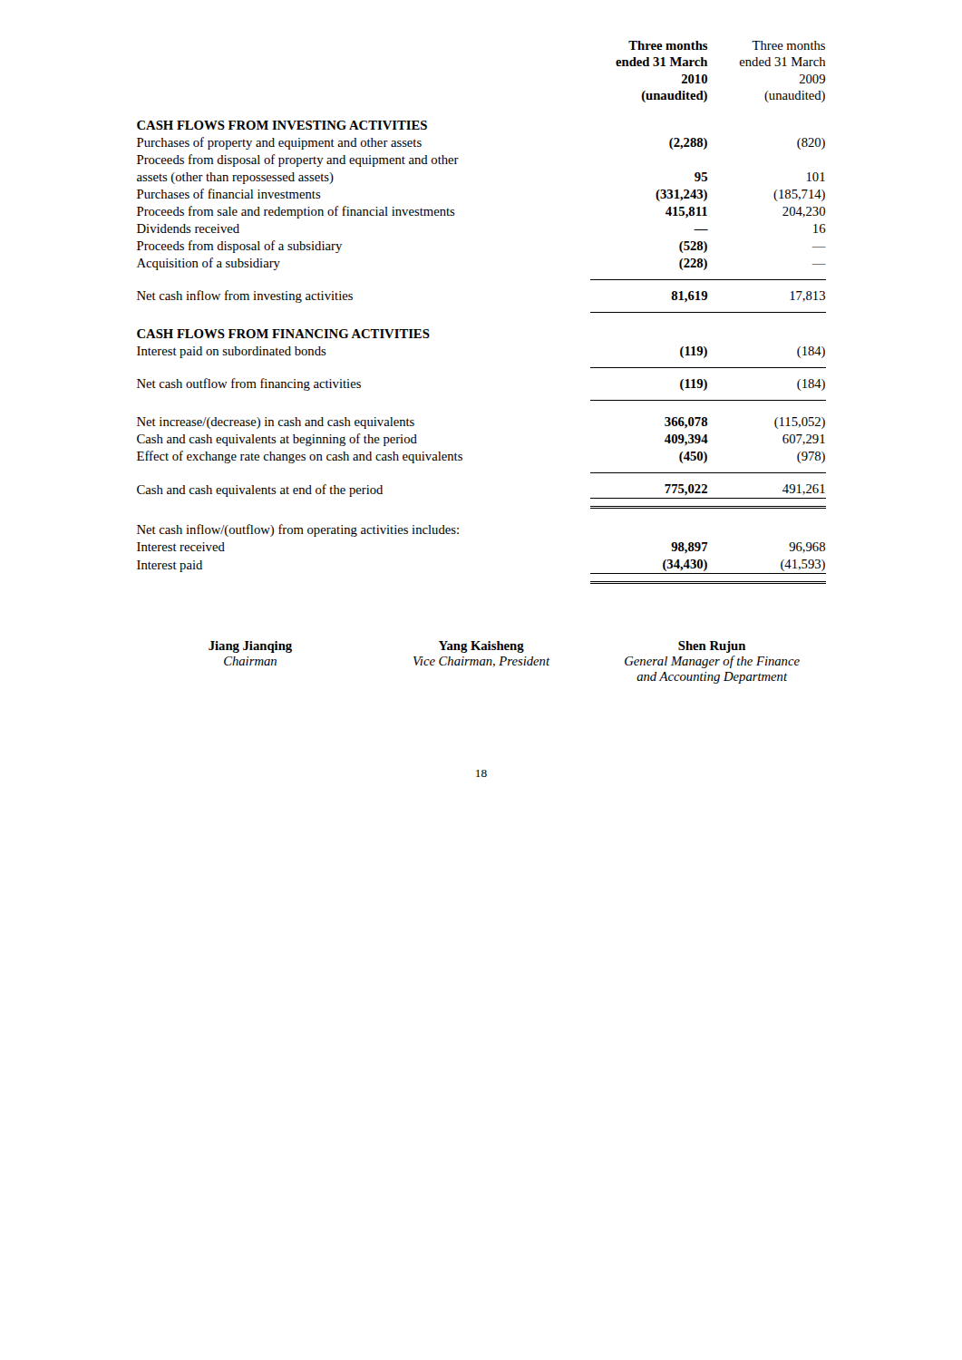| | Three months ended 31 March 2010 (unaudited) | Three months ended 31 March 2009 (unaudited) |
| CASH FLOWS FROM INVESTING ACTIVITIES | | |
| Purchases of property and equipment and other assets | (2,288) | (820) |
| Proceeds from disposal of property and equipment and other | | |
| assets (other than repossessed assets) | 95 | 101 |
| Purchases of financial investments | (331,243) | (185,714) |
| Proceeds from sale and redemption of financial investments | 415,811 | 204,230 |
| Dividends received | — | 16 |
| Proceeds from disposal of a subsidiary | (528) | — |
| Acquisition of a subsidiary | (228) | — |
| Net cash inflow from investing activities | 81,619 | 17,813 |
| CASH FLOWS FROM FINANCING ACTIVITIES | | |
| Interest paid on subordinated bonds | (119) | (184) |
| Net cash outflow from financing activities | (119) | (184) |
| Net increase/(decrease) in cash and cash equivalents | 366,078 | (115,052) |
| Cash and cash equivalents at beginning of the period | 409,394 | 607,291 |
| Effect of exchange rate changes on cash and cash equivalents | (450) | (978) |
| Cash and cash equivalents at end of the period | 775,022 | 491,261 |
| Net cash inflow/(outflow) from operating activities includes: | | |
| Interest received | 98,897 | 96,968 |
| Interest paid | (34,430) | (41,593) |
| Jiang Jianqing Chairman | Yang Kaisheng Vice Chairman, President | Shen Rujun General Manager of the Finance and Accounting Department |
18